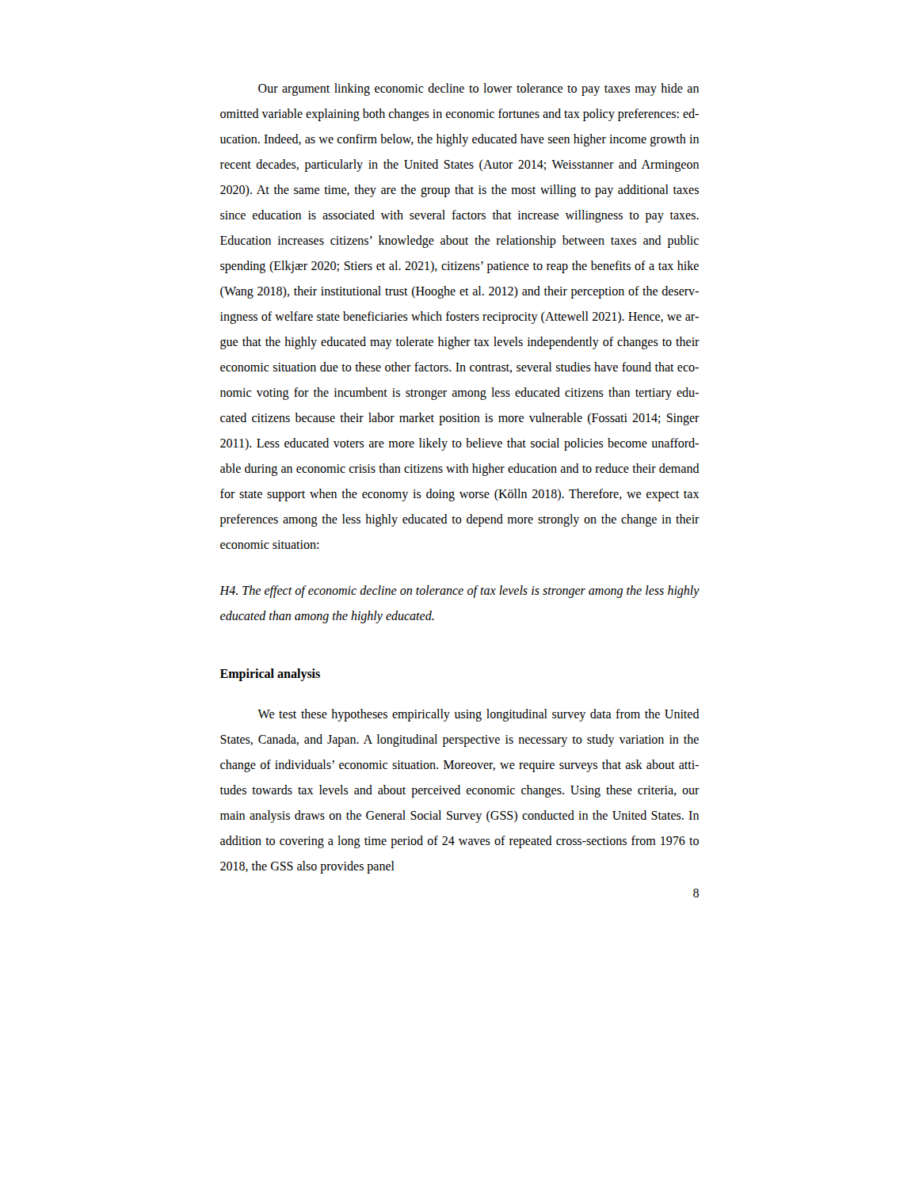Our argument linking economic decline to lower tolerance to pay taxes may hide an omitted variable explaining both changes in economic fortunes and tax policy preferences: education. Indeed, as we confirm below, the highly educated have seen higher income growth in recent decades, particularly in the United States (Autor 2014; Weisstanner and Armingeon 2020). At the same time, they are the group that is the most willing to pay additional taxes since education is associated with several factors that increase willingness to pay taxes. Education increases citizens’ knowledge about the relationship between taxes and public spending (Elkjær 2020; Stiers et al. 2021), citizens’ patience to reap the benefits of a tax hike (Wang 2018), their institutional trust (Hooghe et al. 2012) and their perception of the deservingness of welfare state beneficiaries which fosters reciprocity (Attewell 2021). Hence, we argue that the highly educated may tolerate higher tax levels independently of changes to their economic situation due to these other factors. In contrast, several studies have found that economic voting for the incumbent is stronger among less educated citizens than tertiary educated citizens because their labor market position is more vulnerable (Fossati 2014; Singer 2011). Less educated voters are more likely to believe that social policies become unaffordable during an economic crisis than citizens with higher education and to reduce their demand for state support when the economy is doing worse (Kölln 2018). Therefore, we expect tax preferences among the less highly educated to depend more strongly on the change in their economic situation:
H4. The effect of economic decline on tolerance of tax levels is stronger among the less highly educated than among the highly educated.
Empirical analysis
We test these hypotheses empirically using longitudinal survey data from the United States, Canada, and Japan. A longitudinal perspective is necessary to study variation in the change of individuals’ economic situation. Moreover, we require surveys that ask about attitudes towards tax levels and about perceived economic changes. Using these criteria, our main analysis draws on the General Social Survey (GSS) conducted in the United States. In addition to covering a long time period of 24 waves of repeated cross-sections from 1976 to 2018, the GSS also provides panel
8